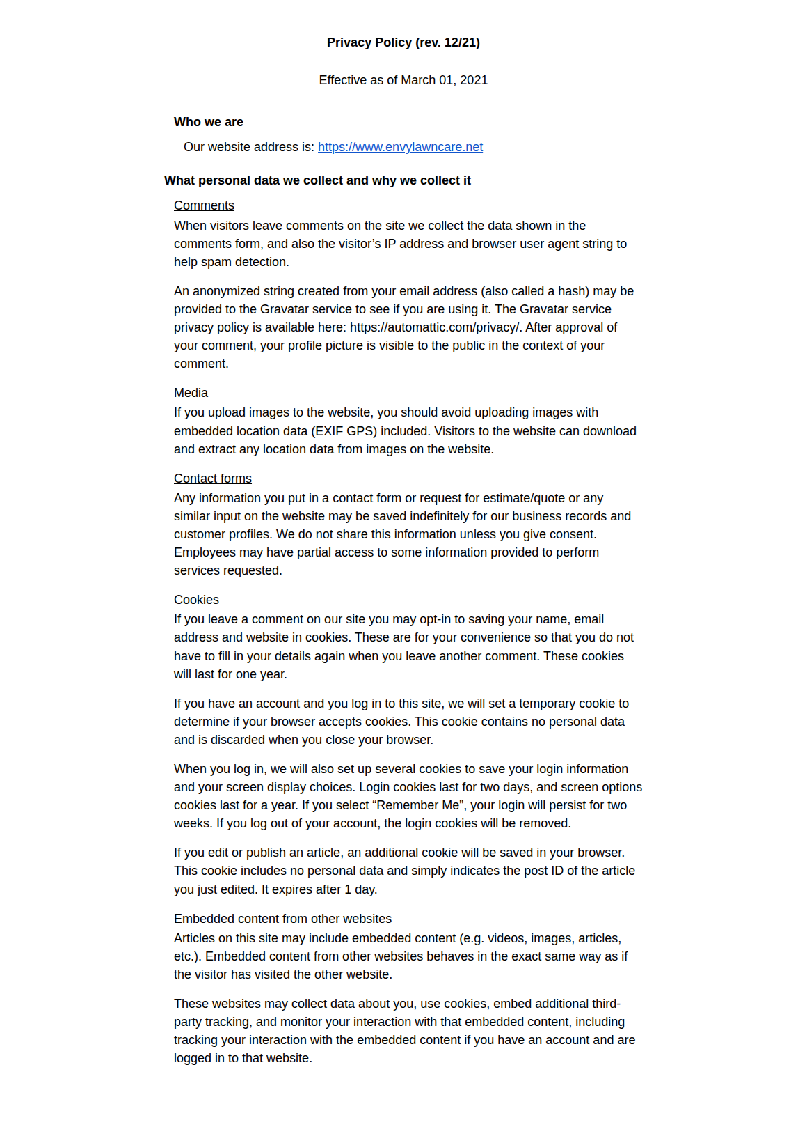Privacy Policy (rev. 12/21)
Effective as of March 01, 2021
Who we are
Our website address is: https://www.envylawncare.net
What personal data we collect and why we collect it
Comments
When visitors leave comments on the site we collect the data shown in the comments form, and also the visitor’s IP address and browser user agent string to help spam detection.
An anonymized string created from your email address (also called a hash) may be provided to the Gravatar service to see if you are using it. The Gravatar service privacy policy is available here: https://automattic.com/privacy/. After approval of your comment, your profile picture is visible to the public in the context of your comment.
Media
If you upload images to the website, you should avoid uploading images with embedded location data (EXIF GPS) included. Visitors to the website can download and extract any location data from images on the website.
Contact forms
Any information you put in a contact form or request for estimate/quote or any similar input on the website may be saved indefinitely for our business records and customer profiles. We do not share this information unless you give consent. Employees may have partial access to some information provided to perform services requested.
Cookies
If you leave a comment on our site you may opt-in to saving your name, email address and website in cookies. These are for your convenience so that you do not have to fill in your details again when you leave another comment. These cookies will last for one year.
If you have an account and you log in to this site, we will set a temporary cookie to determine if your browser accepts cookies. This cookie contains no personal data and is discarded when you close your browser.
When you log in, we will also set up several cookies to save your login information and your screen display choices. Login cookies last for two days, and screen options cookies last for a year. If you select “Remember Me”, your login will persist for two weeks. If you log out of your account, the login cookies will be removed.
If you edit or publish an article, an additional cookie will be saved in your browser. This cookie includes no personal data and simply indicates the post ID of the article you just edited. It expires after 1 day.
Embedded content from other websites
Articles on this site may include embedded content (e.g. videos, images, articles, etc.). Embedded content from other websites behaves in the exact same way as if the visitor has visited the other website.
These websites may collect data about you, use cookies, embed additional third-party tracking, and monitor your interaction with that embedded content, including tracking your interaction with the embedded content if you have an account and are logged in to that website.